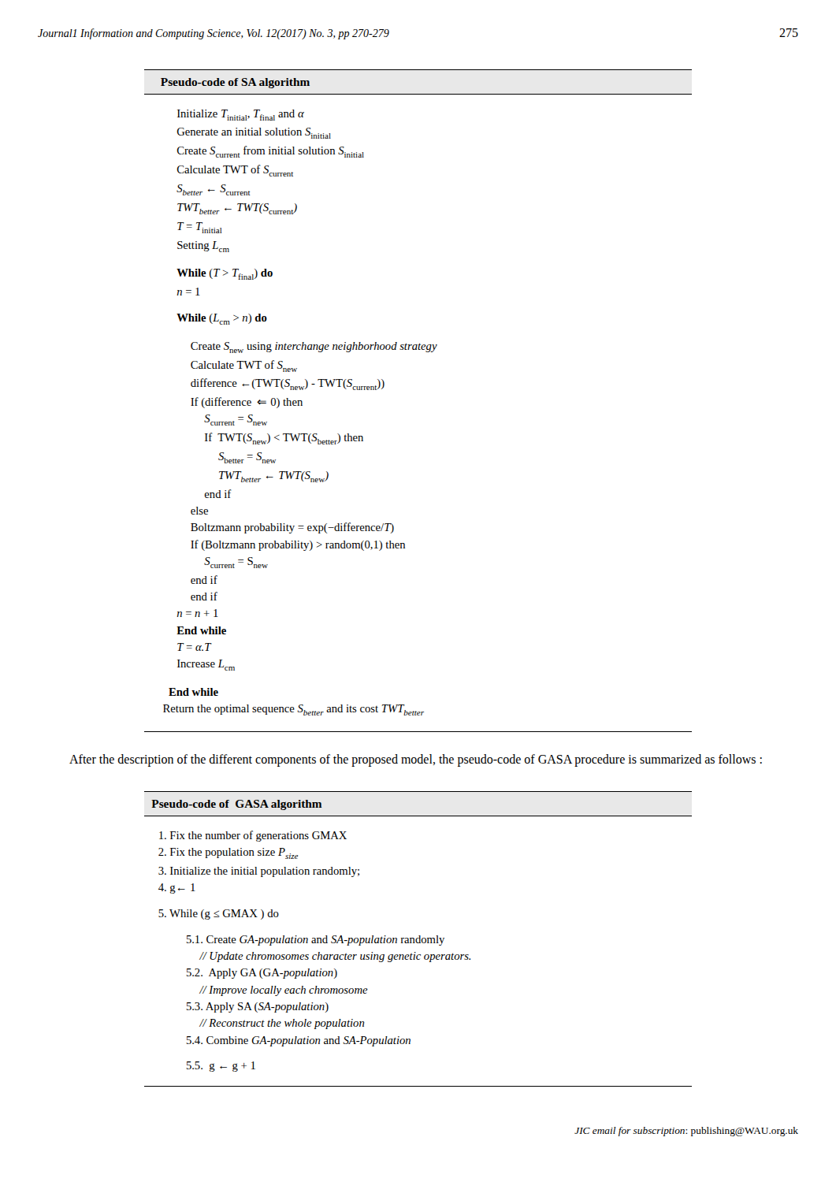Journal1 Information and Computing Science, Vol. 12(2017) No. 3, pp 270-279 275
Pseudo-code of SA algorithm
Initialize Tinitial, Tfinal and α
Generate an initial solution Sinitial
Create Scurrent from initial solution Sinitial
Calculate TWT of Scurrent
Sbetter ← Scurrent
TWTbetter ← TWT(Scurrent)
T = Tinitial
Setting Lcm
While (T > Tfinal) do
n = 1
While (Lcm > n) do
Create Snew using interchange neighborhood strategy
Calculate TWT of Snew
difference ←(TWT(Snew) - TWT(Scurrent))
If (difference ⇐ 0) then
Scurrent = Snew
If TWT(Snew) < TWT(Sbetter) then
Sbetter = Snew
TWTbetter ← TWT(Snew)
end if
else
Boltzmann probability = exp(−difference/T)
If (Boltzmann probability) > random(0,1) then
Scurrent = Snew
end if
end if
n = n + 1
End while
T = α.T
Increase Lcm
End while
Return the optimal sequence Sbetter and its cost TWTbetter
After the description of the different components of the proposed model, the pseudo-code of GASA procedure is summarized as follows :
Pseudo-code of GASA algorithm
1. Fix the number of generations GMAX
2. Fix the population size Psize
3. Initialize the initial population randomly;
4. g← 1
5. While (g ≤ GMAX ) do
5.1. Create GA-population and SA-population randomly
// Update chromosomes character using genetic operators.
5.2. Apply GA (GA-population)
// Improve locally each chromosome
5.3. Apply SA (SA-population)
// Reconstruct the whole population
5.4. Combine GA-population and SA-Population
5.5. g ← g + 1
JIC email for subscription: publishing@WAU.org.uk